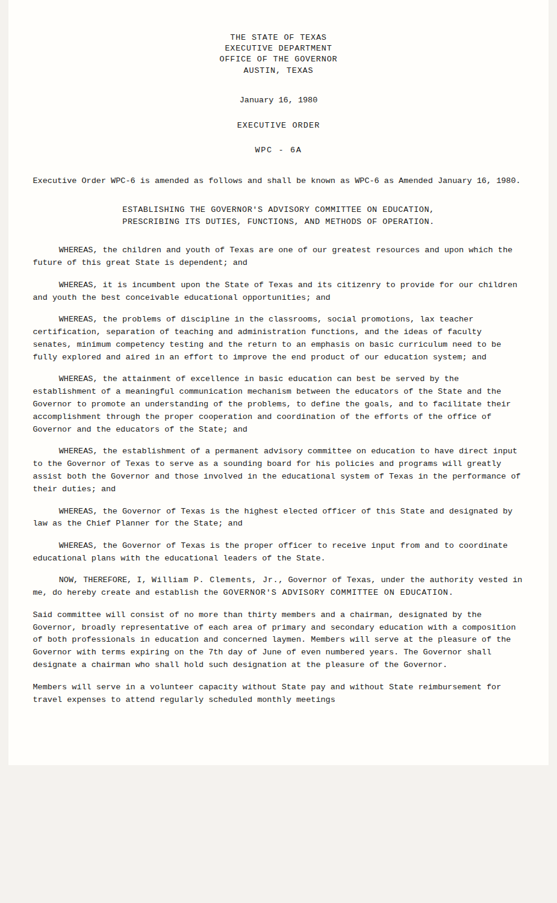THE STATE OF TEXAS EXECUTIVE DEPARTMENT OFFICE OF THE GOVERNOR AUSTIN, TEXAS
January 16, 1980
EXECUTIVE ORDER
WPC - 6A
Executive Order WPC-6 is amended as follows and shall be known as WPC-6 as Amended January 16, 1980.
ESTABLISHING THE GOVERNOR'S ADVISORY COMMITTEE ON EDUCATION,
PRESCRIBING ITS DUTIES, FUNCTIONS, AND METHODS OF OPERATION.
WHEREAS, the children and youth of Texas are one of our greatest resources and upon which the future of this great State is dependent; and
WHEREAS, it is incumbent upon the State of Texas and its citizenry to provide for our children and youth the best conceivable educational opportunities; and
WHEREAS, the problems of discipline in the classrooms, social promotions, lax teacher certification, separation of teaching and administration functions, and the ideas of faculty senates, minimum competency testing and the return to an emphasis on basic curriculum need to be fully explored and aired in an effort to improve the end product of our education system; and
WHEREAS, the attainment of excellence in basic education can best be served by the establishment of a meaningful communication mechanism between the educators of the State and the Governor to promote an understanding of the problems, to define the goals, and to facilitate their accomplishment through the proper cooperation and coordination of the efforts of the office of Governor and the educators of the State; and
WHEREAS, the establishment of a permanent advisory committee on education to have direct input to the Governor of Texas to serve as a sounding board for his policies and programs will greatly assist both the Governor and those involved in the educational system of Texas in the performance of their duties; and
WHEREAS, the Governor of Texas is the highest elected officer of this State and designated by law as the Chief Planner for the State; and
WHEREAS, the Governor of Texas is the proper officer to receive input from and to coordinate educational plans with the educational leaders of the State.
NOW, THEREFORE, I, William P. Clements, Jr., Governor of Texas, under the authority vested in me, do hereby create and establish the GOVERNOR'S ADVISORY COMMITTEE ON EDUCATION.
Said committee will consist of no more than thirty members and a chairman, designated by the Governor, broadly representative of each area of primary and secondary education with a composition of both professionals in education and concerned laymen. Members will serve at the pleasure of the Governor with terms expiring on the 7th day of June of even numbered years. The Governor shall designate a chairman who shall hold such designation at the pleasure of the Governor.
Members will serve in a volunteer capacity without State pay and without State reimbursement for travel expenses to attend regularly scheduled monthly meetings